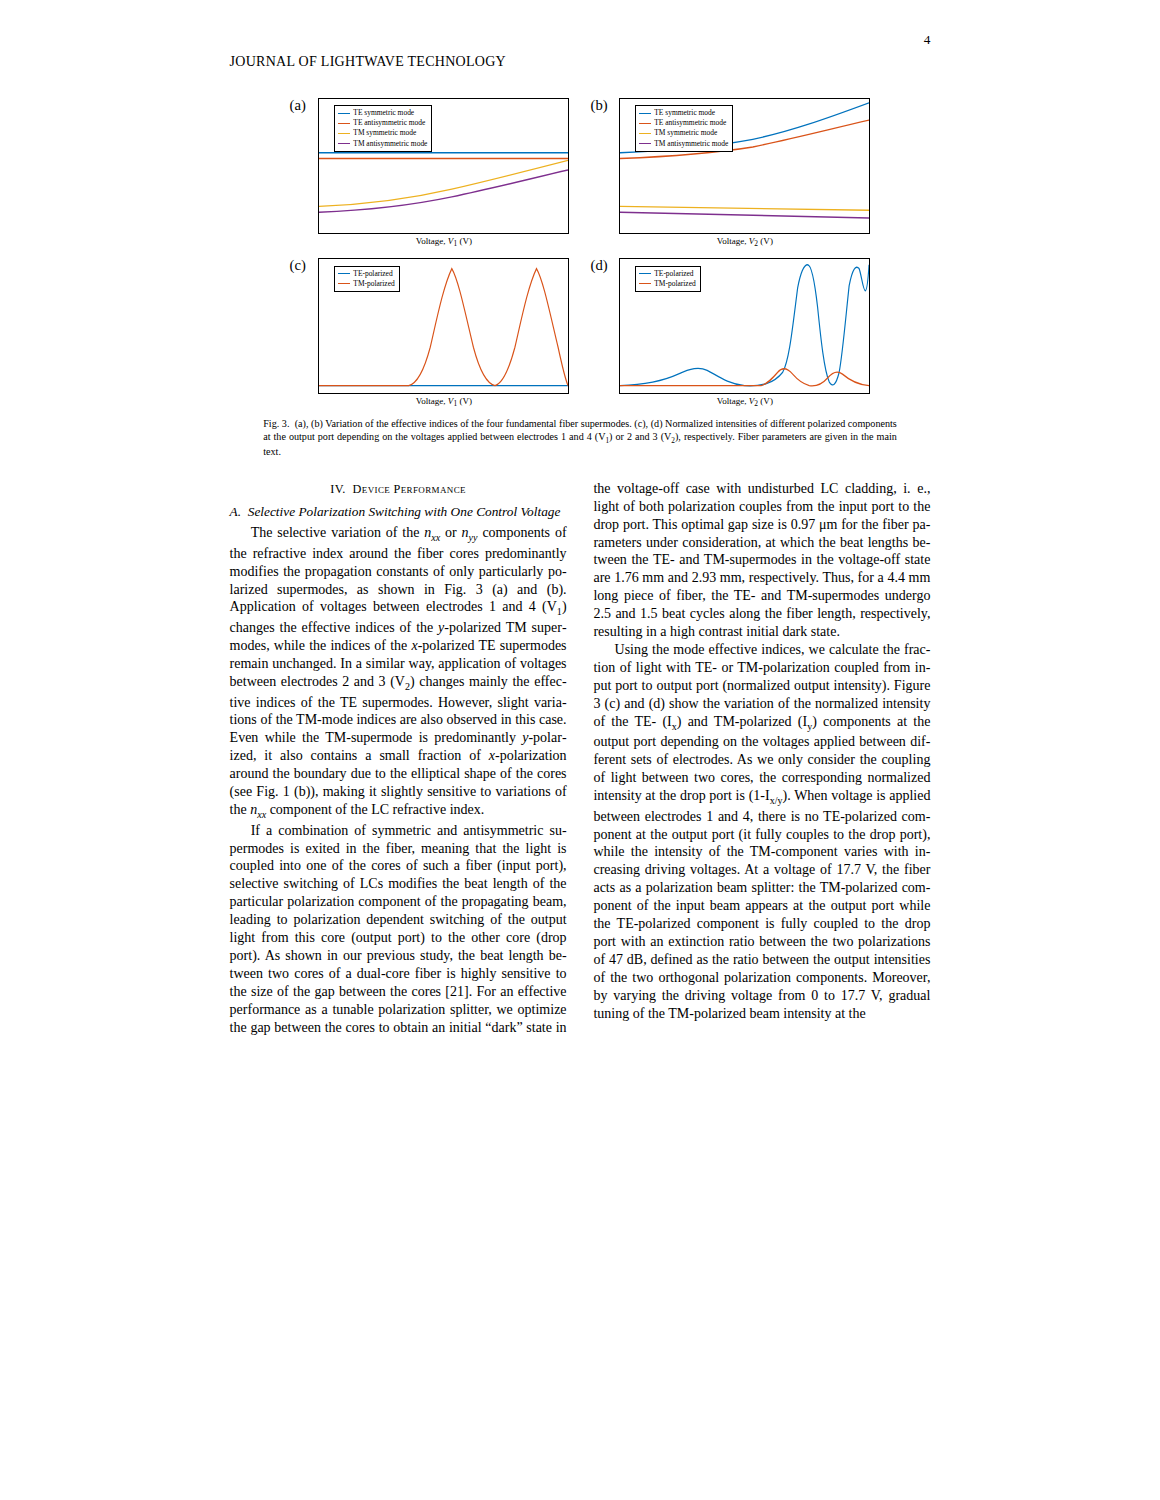4
JOURNAL OF LIGHTWAVE TECHNOLOGY
(a)
Effective mode index, neff
1.74 1.738 1.736 1.734 1.732 1.73
0 5 10 15 20 25 30
TE symmetric mode
TE antisymmetric mode
TM symmetric mode
TM antisymmetric mode
Voltage, V 1 (V)
(b)
Effective mode index, neff
1.74 1.738 1.736 1.734 1.732 1.73
0 5 10 15 20 25 30
TE symmetric mode
TE antisymmetric mode
TM symmetric mode
TM antisymmetric mode
Voltage, V 2 (V)
(c)
Output intensity (a.u.)
1 0.8 0.6 0.4 0.2 0
0 5 10 15 20 25 30
TE-polarized
TM-polarized
Voltage, V 1 (V)
(d)
Output intensity (a.u.)
1 0.8 0.6 0.4 0.2 0
0 5 10 15 20 25 30
TE-polarized
TM-polarized
Voltage, V 2 (V)
Fig. 3. (a), (b) Variation of the effective indices of the four fundamental fiber supermodes. (c), (d) Normalized intensities of different polarized components at the output port depending on the voltages applied between electrodes 1 and 4 (V1) or 2 and 3 (V2), respectively. Fiber parameters are given in the main text.
IV. Device Performance
A. Selective Polarization Switching with One Control Voltage
The selective variation of the nxx or nyy components of the refractive index around the fiber cores predominantly modifies the propagation constants of only particularly polarized supermodes, as shown in Fig. 3 (a) and (b). Application of voltages between electrodes 1 and 4 (V1) changes the effective indices of the y-polarized TM supermodes, while the indices of the x-polarized TE supermodes remain unchanged. In a similar way, application of voltages between electrodes 2 and 3 (V2) changes mainly the effective indices of the TE supermodes. However, slight variations of the TM-mode indices are also observed in this case. Even while the TM-supermode is predominantly y-polarized, it also contains a small fraction of x-polarization around the boundary due to the elliptical shape of the cores (see Fig. 1 (b)), making it slightly sensitive to variations of the nxx component of the LC refractive index.
If a combination of symmetric and antisymmetric supermodes is exited in the fiber, meaning that the light is coupled into one of the cores of such a fiber (input port), selective switching of LCs modifies the beat length of the particular polarization component of the propagating beam, leading to polarization dependent switching of the output light from this core (output port) to the other core (drop port). As shown in our previous study, the beat length between two cores of a dual-core fiber is highly sensitive to the size of the gap between the cores [21]. For an effective performance as a tunable polarization splitter, we optimize the gap between the cores to obtain an initial “dark” state in the voltage-off case with undisturbed LC cladding, i. e., light of both polarization couples from the input port to the drop port. This optimal gap size is 0.97 μm for the fiber parameters under consideration, at which the beat lengths between the TE- and TM-supermodes in the voltage-off state are 1.76 mm and 2.93 mm, respectively. Thus, for a 4.4 mm long piece of fiber, the TE- and TM-supermodes undergo 2.5 and 1.5 beat cycles along the fiber length, respectively, resulting in a high contrast initial dark state.
Using the mode effective indices, we calculate the fraction of light with TE- or TM-polarization coupled from input port to output port (normalized output intensity). Figure 3 (c) and (d) show the variation of the normalized intensity of the TE- (Ix) and TM-polarized (Iy) components at the output port depending on the voltages applied between different sets of electrodes. As we only consider the coupling of light between two cores, the corresponding normalized intensity at the drop port is (1-Ix/y). When voltage is applied between electrodes 1 and 4, there is no TE-polarized component at the output port (it fully couples to the drop port), while the intensity of the TM-component varies with increasing driving voltages. At a voltage of 17.7 V, the fiber acts as a polarization beam splitter: the TM-polarized component of the input beam appears at the output port while the TE-polarized component is fully coupled to the drop port with an extinction ratio between the two polarizations of 47 dB, defined as the ratio between the output intensities of the two orthogonal polarization components. Moreover, by varying the driving voltage from 0 to 17.7 V, gradual tuning of the TM-polarized beam intensity at the